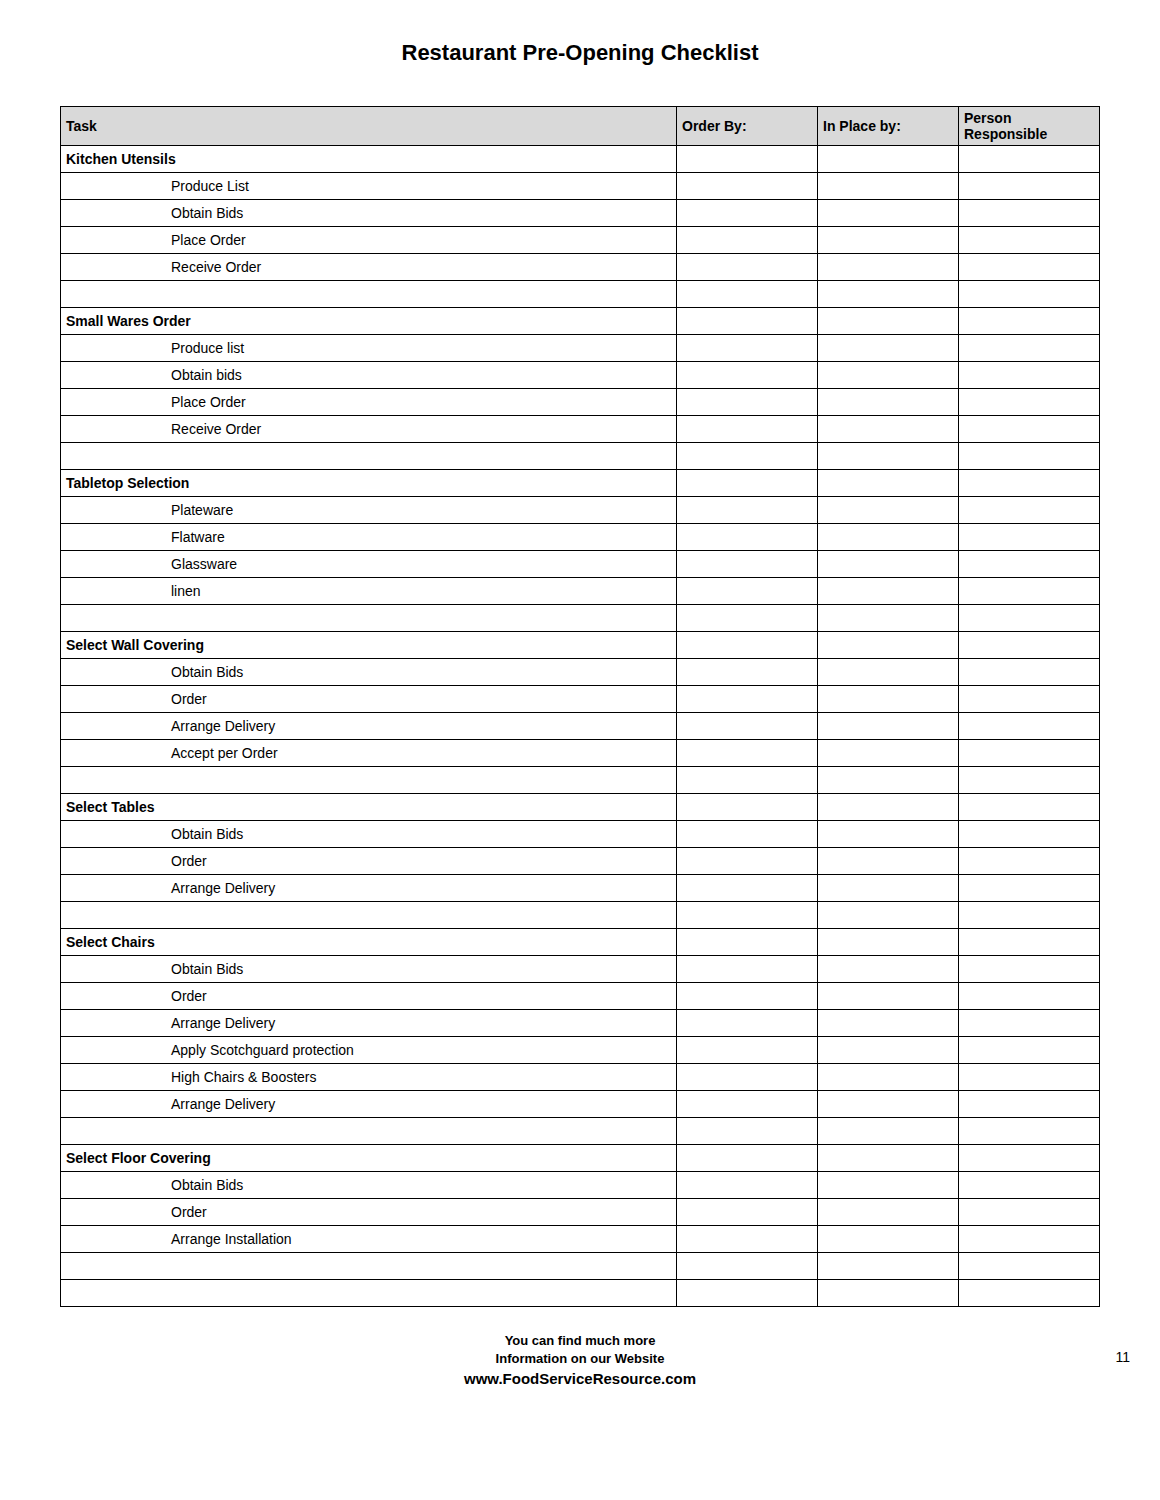Restaurant Pre-Opening Checklist
| Task | Order By: | In Place by: | Person Responsible |
| --- | --- | --- | --- |
| Kitchen Utensils | | | |
| Produce List | | | |
| Obtain Bids | | | |
| Place Order | | | |
| Receive Order | | | |
| Small Wares Order | | | |
| Produce list | | | |
| Obtain bids | | | |
| Place Order | | | |
| Receive Order | | | |
| Tabletop Selection | | | |
| Plateware | | | |
| Flatware | | | |
| Glassware | | | |
| linen | | | |
| Select Wall Covering | | | |
| Obtain Bids | | | |
| Order | | | |
| Arrange Delivery | | | |
| Accept per Order | | | |
| Select Tables | | | |
| Obtain Bids | | | |
| Order | | | |
| Arrange Delivery | | | |
| Select Chairs | | | |
| Obtain Bids | | | |
| Order | | | |
| Arrange Delivery | | | |
| Apply Scotchguard protection | | | |
| High Chairs & Boosters | | | |
| Arrange Delivery | | | |
| Select Floor Covering | | | |
| Obtain Bids | | | |
| Order | | | |
| Arrange Installation | | | |
You can find much more
Information on our Website
www.FoodServiceResource.com 11